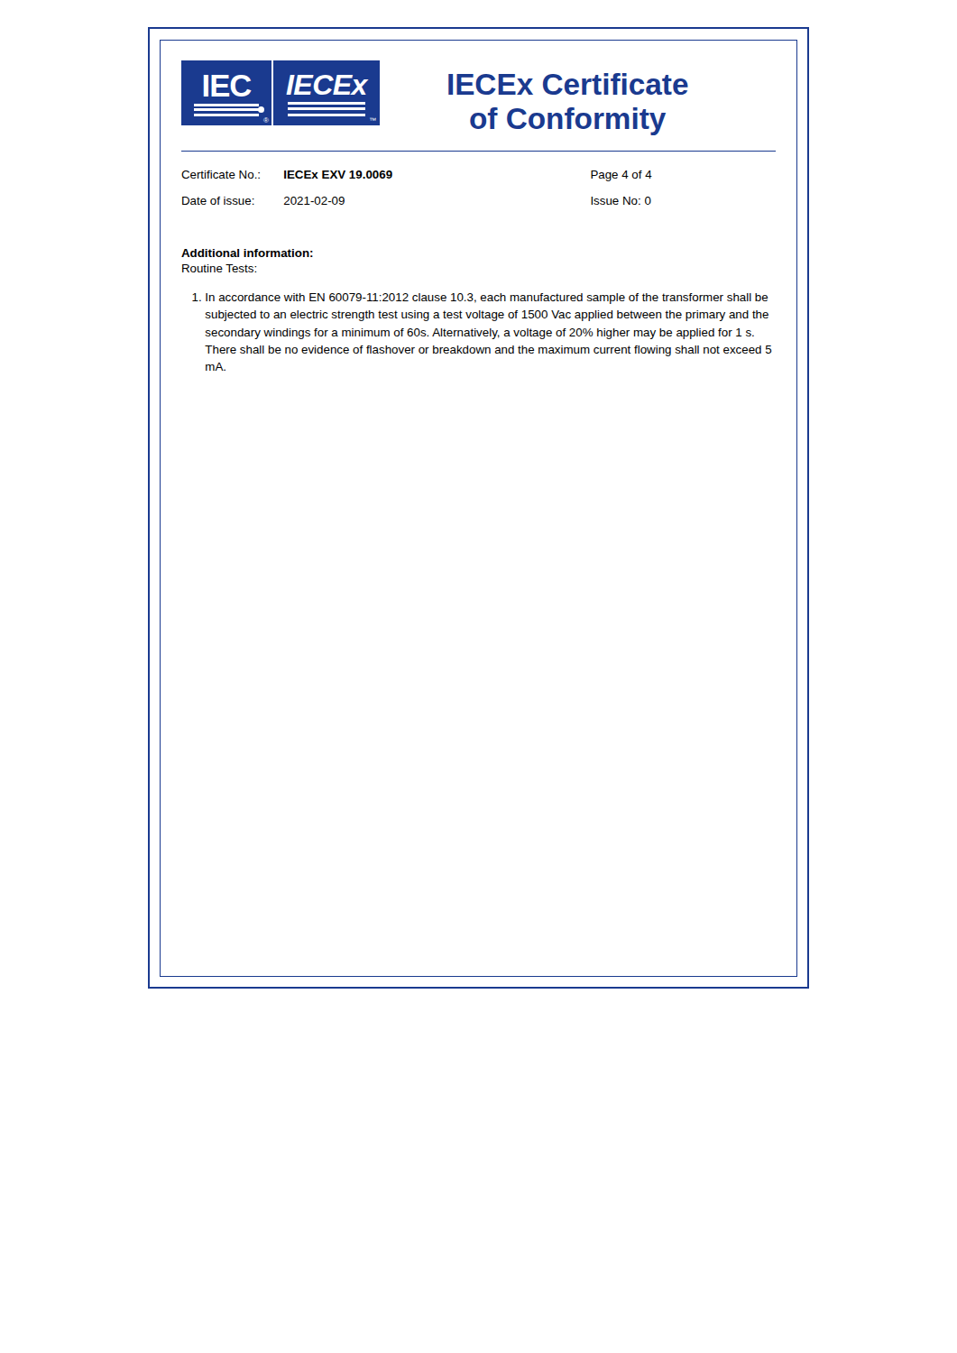IEC
®
IECEx
™
IECEx Certificate
of Conformity
Certificate No.:
IECEx EXV 19.0069
Page 4 of 4
Date of issue:
2021-02-09
Issue No: 0
Additional information:
Routine Tests:
In accordance with EN 60079-11:2012 clause 10.3, each manufactured sample of the transformer shall be subjected to an electric strength test using a test voltage of 1500 Vac applied between the primary and the secondary windings for a minimum of 60s. Alternatively, a voltage of 20% higher may be applied for 1 s. There shall be no evidence of flashover or breakdown and the maximum current flowing shall not exceed 5 mA.